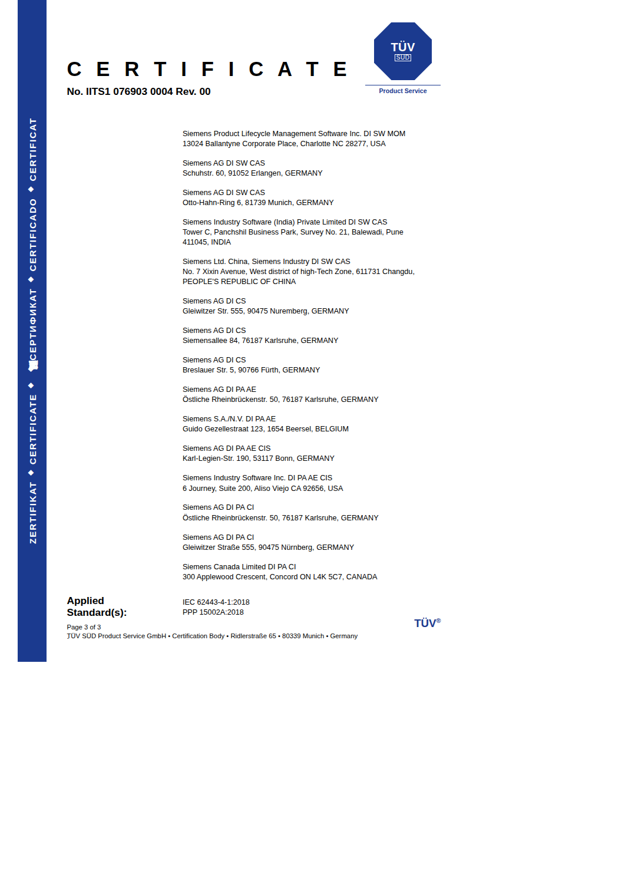ZERTIFIKAT ◆ CERTIFICATE ◆ 認証証明書 ◆ СЕРТИФИКАТ ◆ CERTIFICADO ◆ CERTIFICAT
TÜV
SÜD
Product Service
C E R T I F I C A T E
No. IITS1 076903 0004 Rev. 00
Siemens Product Lifecycle Management Software Inc. DI SW MOM
13024 Ballantyne Corporate Place, Charlotte NC 28277, USA
Siemens AG DI SW CAS
Schuhstr. 60, 91052 Erlangen, GERMANY
Siemens AG DI SW CAS
Otto-Hahn-Ring 6, 81739 Munich, GERMANY
Siemens Industry Software (India) Private Limited DI SW CAS
Tower C, Panchshil Business Park, Survey No. 21, Balewadi, Pune
411045, INDIA
Siemens Ltd. China, Siemens Industry DI SW CAS
No. 7 Xixin Avenue, West district of high-Tech Zone, 611731 Changdu,
PEOPLE'S REPUBLIC OF CHINA
Siemens AG DI CS
Gleiwitzer Str. 555, 90475 Nuremberg, GERMANY
Siemens AG DI CS
Siemensallee 84, 76187 Karlsruhe, GERMANY
Siemens AG DI CS
Breslauer Str. 5, 90766 Fürth, GERMANY
Siemens AG DI PA AE
Östliche Rheinbrückenstr. 50, 76187 Karlsruhe, GERMANY
Siemens S.A./N.V. DI PA AE
Guido Gezellestraat 123, 1654 Beersel, BELGIUM
Siemens AG DI PA AE CIS
Karl-Legien-Str. 190, 53117 Bonn, GERMANY
Siemens Industry Software Inc. DI PA AE CIS
6 Journey, Suite 200, Aliso Viejo CA 92656, USA
Siemens AG DI PA CI
Östliche Rheinbrückenstr. 50, 76187 Karlsruhe, GERMANY
Siemens AG DI PA CI
Gleiwitzer Straße 555, 90475 Nürnberg, GERMANY
Siemens Canada Limited DI PA CI
300 Applewood Crescent, Concord ON L4K 5C7, CANADA
Applied
Standard(s):
IEC 62443-4-1:2018
PPP 15002A:2018
.
Page 3 of 3
TÜV SÜD Product Service GmbH • Certification Body • Ridlerstraße 65 • 80339 Munich • Germany
TÜV®